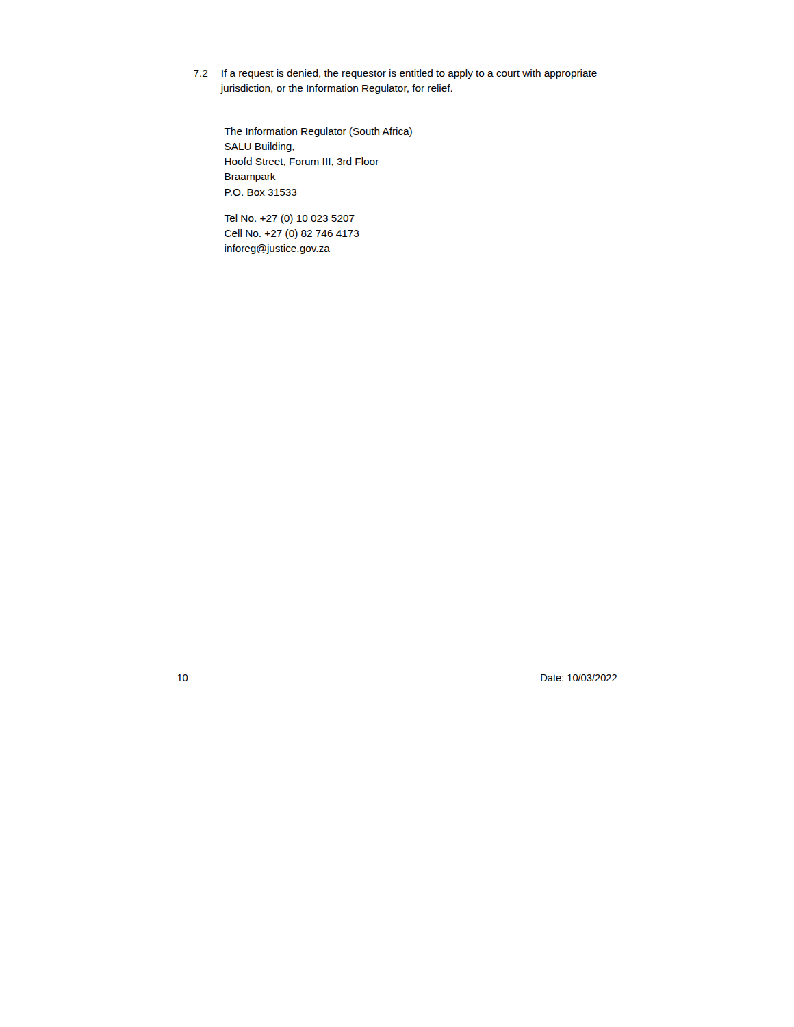7.2
If a request is denied, the requestor is entitled to apply to a court with appropriate jurisdiction, or the Information Regulator, for relief.
The Information Regulator (South Africa)
SALU Building,
Hoofd Street, Forum III, 3rd Floor
Braampark
P.O. Box 31533
Tel No. +27 (0) 10 023 5207
Cell No. +27 (0) 82 746 4173
inforeg@justice.gov.za
10
Date: 10/03/2022